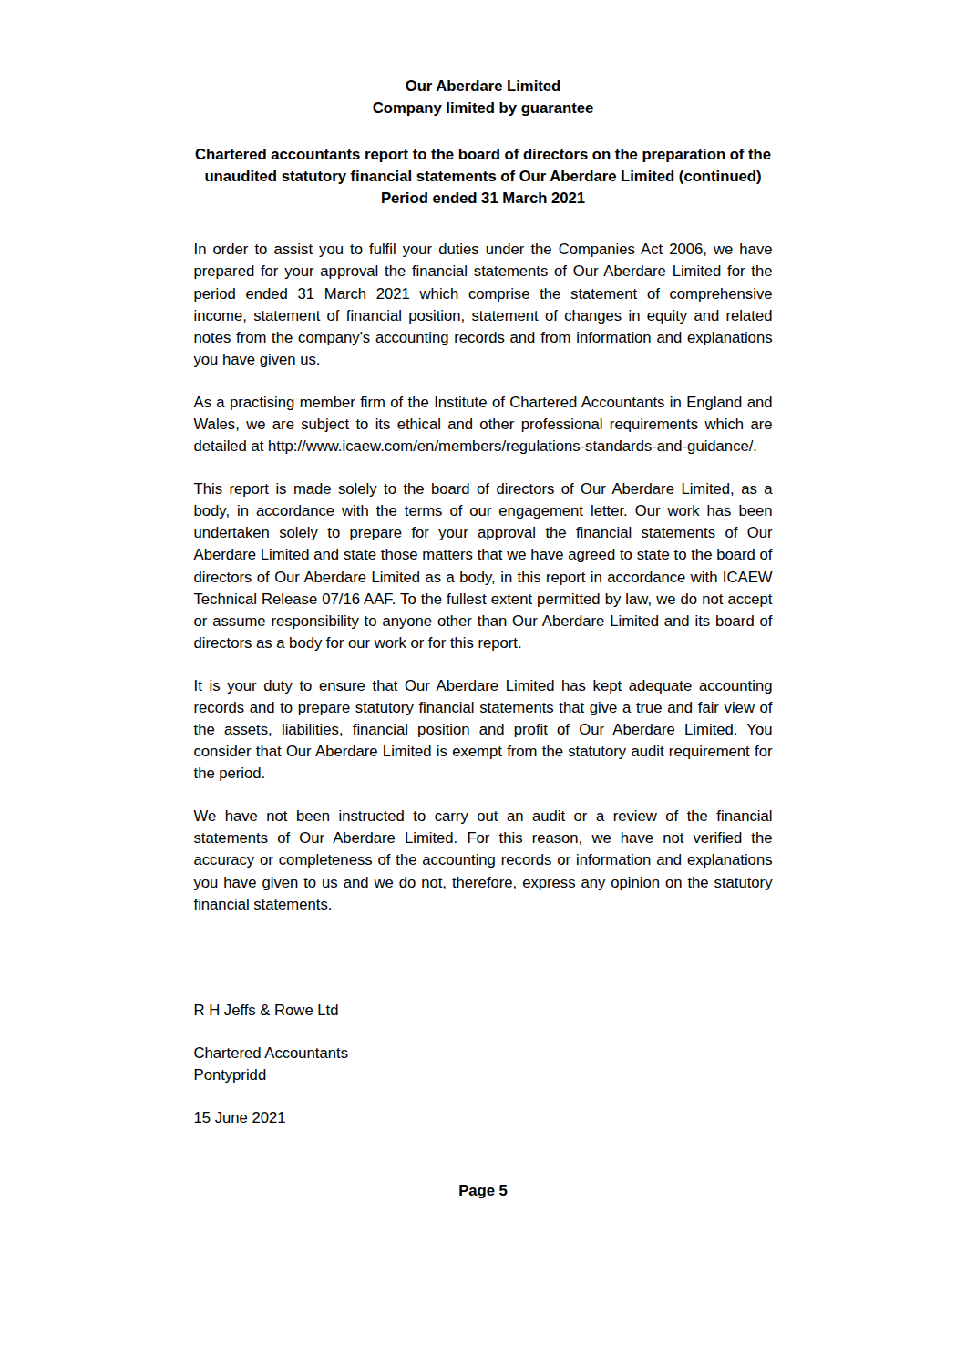Our Aberdare Limited
Company limited by guarantee
Chartered accountants report to the board of directors on the preparation of the
unaudited statutory financial statements of Our Aberdare Limited (continued)
Period ended 31 March 2021
In order to assist you to fulfil your duties under the Companies Act 2006, we have prepared for your approval the financial statements of Our Aberdare Limited for the period ended 31 March 2021 which comprise the statement of comprehensive income, statement of financial position, statement of changes in equity and related notes from the company's accounting records and from information and explanations you have given us.
As a practising member firm of the Institute of Chartered Accountants in England and Wales, we are subject to its ethical and other professional requirements which are detailed at http://www.icaew.com/en/members/regulations-standards-and-guidance/.
This report is made solely to the board of directors of Our Aberdare Limited, as a body, in accordance with the terms of our engagement letter. Our work has been undertaken solely to prepare for your approval the financial statements of Our Aberdare Limited and state those matters that we have agreed to state to the board of directors of Our Aberdare Limited as a body, in this report in accordance with ICAEW Technical Release 07/16 AAF. To the fullest extent permitted by law, we do not accept or assume responsibility to anyone other than Our Aberdare Limited and its board of directors as a body for our work or for this report.
It is your duty to ensure that Our Aberdare Limited has kept adequate accounting records and to prepare statutory financial statements that give a true and fair view of the assets, liabilities, financial position and profit of Our Aberdare Limited. You consider that Our Aberdare Limited is exempt from the statutory audit requirement for the period.
We have not been instructed to carry out an audit or a review of the financial statements of Our Aberdare Limited. For this reason, we have not verified the accuracy or completeness of the accounting records or information and explanations you have given to us and we do not, therefore, express any opinion on the statutory financial statements.
R H Jeffs & Rowe Ltd
Chartered Accountants
Pontypridd
15 June 2021
Page 5